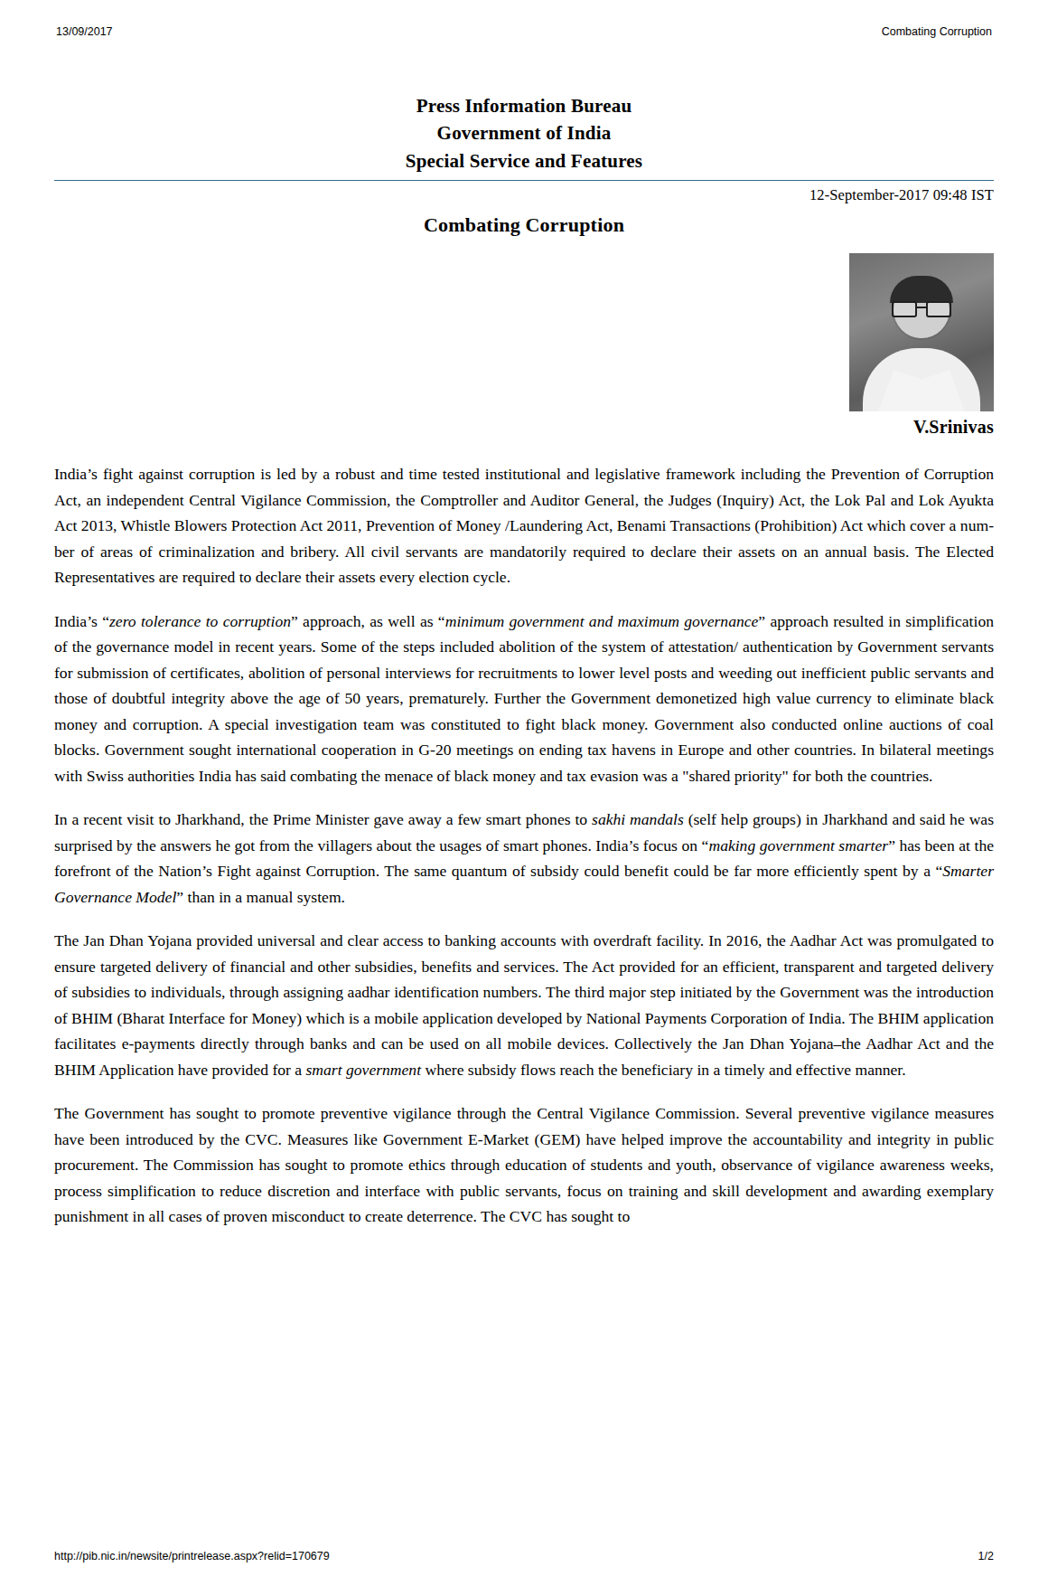13/09/2017
Combating Corruption
Press Information Bureau
Government of India
Special Service and Features
12-September-2017 09:48 IST
Combating Corruption
V.Srinivas
India’s fight against corruption is led by a robust and time tested institutional and legislative framework including the Prevention of Corruption Act, an independent Central Vigilance Commission, the Comptroller and Auditor General, the Judges (Inquiry) Act, the Lok Pal and Lok Ayukta Act 2013, Whistle Blowers Protection Act 2011, Prevention of Money /Laundering Act, Benami Transactions (Prohibition) Act which cover a number of areas of criminalization and bribery. All civil servants are mandatorily required to declare their assets on an annual basis. The Elected Representatives are required to declare their assets every election cycle.
India’s “zero tolerance to corruption” approach, as well as “minimum government and maximum governance” approach resulted in simplification of the governance model in recent years. Some of the steps included abolition of the system of attestation/ authentication by Government servants for submission of certificates, abolition of personal interviews for recruitments to lower level posts and weeding out inefficient public servants and those of doubtful integrity above the age of 50 years, prematurely. Further the Government demonetized high value currency to eliminate black money and corruption. A special investigation team was constituted to fight black money. Government also conducted online auctions of coal blocks. Government sought international cooperation in G-20 meetings on ending tax havens in Europe and other countries. In bilateral meetings with Swiss authorities India has said combating the menace of black money and tax evasion was a "shared priority" for both the countries.
In a recent visit to Jharkhand, the Prime Minister gave away a few smart phones to sakhi mandals (self help groups) in Jharkhand and said he was surprised by the answers he got from the villagers about the usages of smart phones. India’s focus on “making government smarter” has been at the forefront of the Nation’s Fight against Corruption. The same quantum of subsidy could benefit could be far more efficiently spent by a “Smarter Governance Model” than in a manual system.
The Jan Dhan Yojana provided universal and clear access to banking accounts with overdraft facility. In 2016, the Aadhar Act was promulgated to ensure targeted delivery of financial and other subsidies, benefits and services. The Act provided for an efficient, transparent and targeted delivery of subsidies to individuals, through assigning aadhar identification numbers. The third major step initiated by the Government was the introduction of BHIM (Bharat Interface for Money) which is a mobile application developed by National Payments Corporation of India. The BHIM application facilitates e-payments directly through banks and can be used on all mobile devices. Collectively the Jan Dhan Yojana–the Aadhar Act and the BHIM Application have provided for a smart government where subsidy flows reach the beneficiary in a timely and effective manner.
The Government has sought to promote preventive vigilance through the Central Vigilance Commission. Several preventive vigilance measures have been introduced by the CVC. Measures like Government E-Market (GEM) have helped improve the accountability and integrity in public procurement. The Commission has sought to promote ethics through education of students and youth, observance of vigilance awareness weeks, process simplification to reduce discretion and interface with public servants, focus on training and skill development and awarding exemplary punishment in all cases of proven misconduct to create deterrence. The CVC has sought to
http://pib.nic.in/newsite/printrelease.aspx?relid=170679
1/2